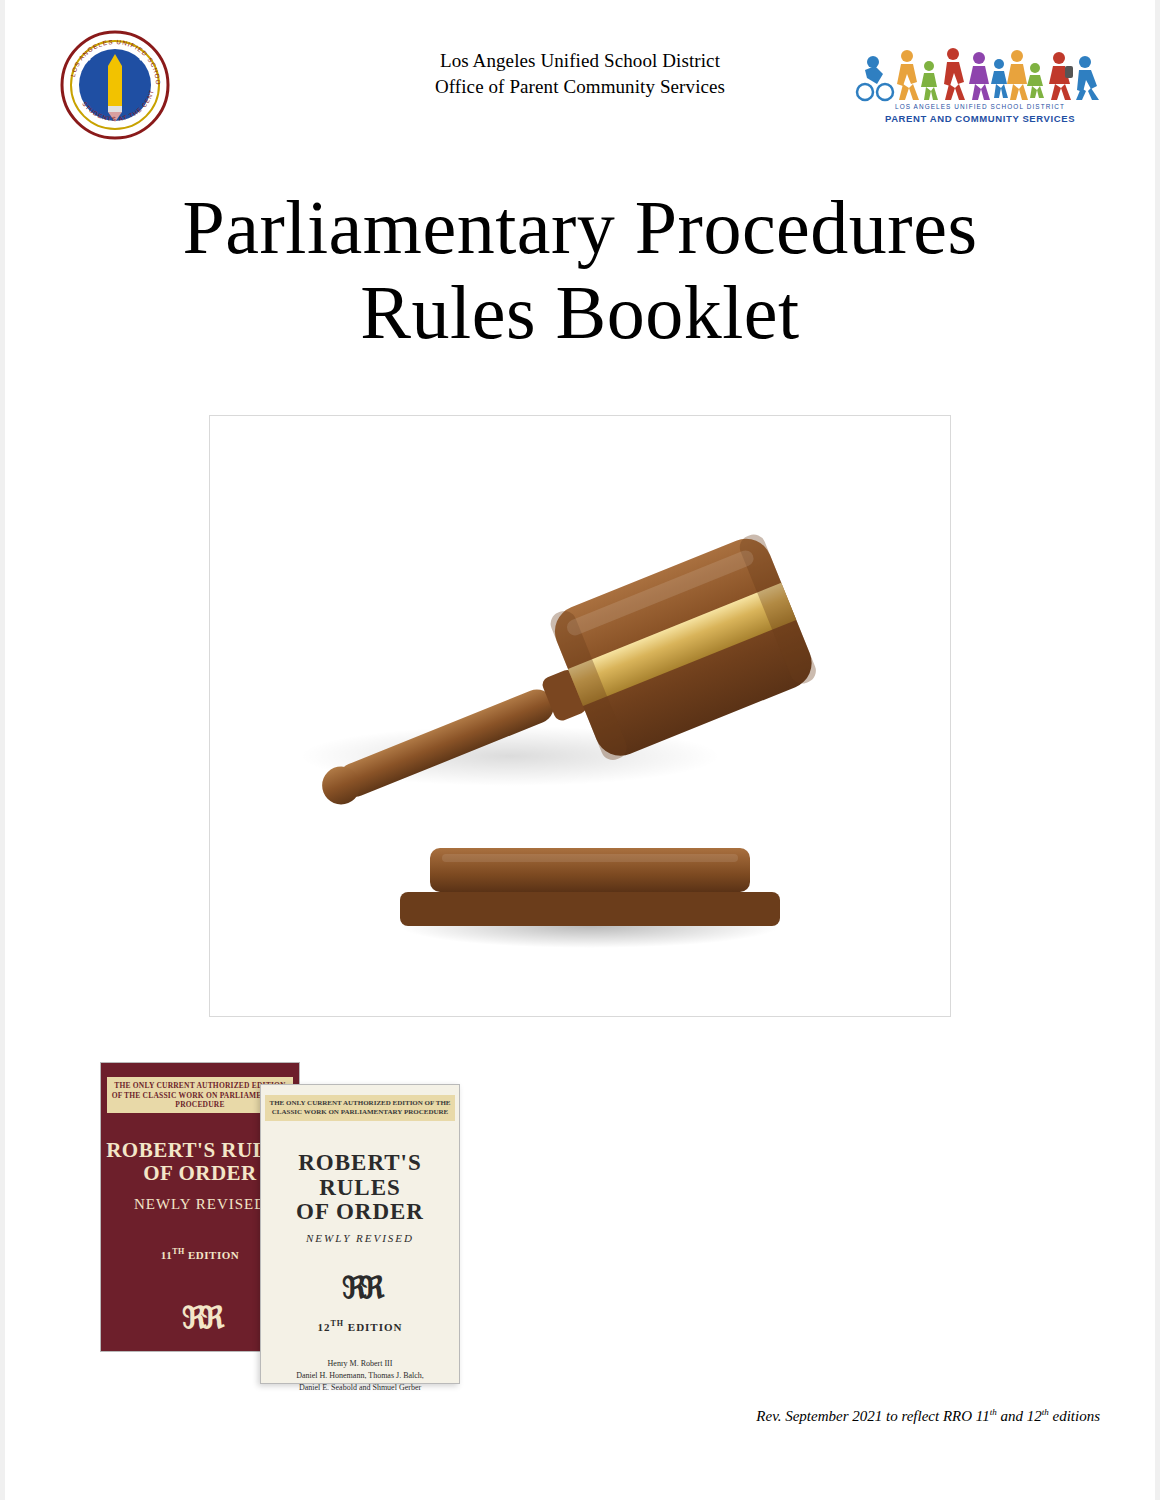LOS ANGELES UNIFIED SCHOOL DISTRICT STUDENTS AT THE CENTER
Los Angeles Unified School District
Office of Parent Community Services
LOS ANGELES UNIFIED SCHOOL DISTRICT PARENT AND COMMUNITY SERVICES
Parliamentary Procedures
Rules Booklet
The only current authorized edition of the classic work on parliamentary procedure
ROBERT'S RULES
OF ORDER
NEWLY REVISED
11TH EDITION
ℜℜ
The only current authorized edition of the classic work on parliamentary procedure
ROBERT'S
RULES
OF ORDER
NEWLY REVISED
ℜℜ
12TH EDITION
Henry M. Robert III
Daniel H. Honemann, Thomas J. Balch,
Daniel E. Seabold and Shmuel Gerber
Rev. September 2021 to reflect RRO 11th and 12th editions